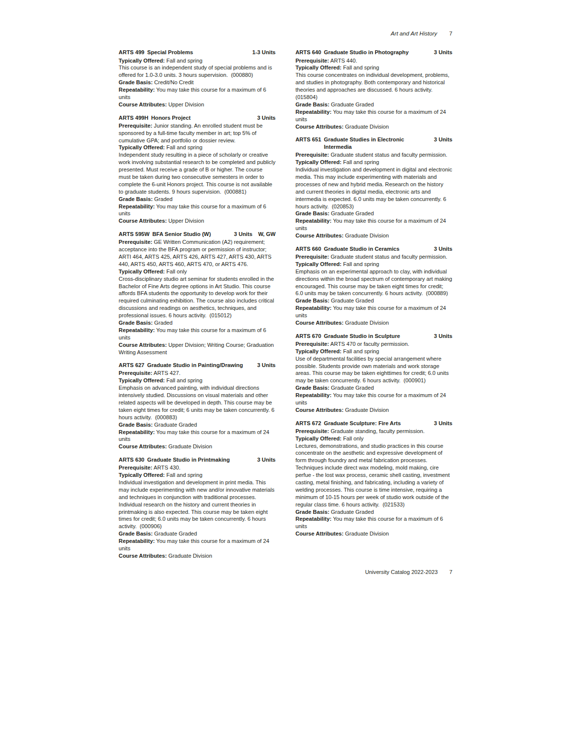Art and Art History 7
ARTS 499 Special Problems 1-3 Units
Typically Offered: Fall and spring
This course is an independent study of special problems and is offered for 1.0-3.0 units. 3 hours supervision. (000880)
Grade Basis: Credit/No Credit
Repeatability: You may take this course for a maximum of 6 units
Course Attributes: Upper Division
ARTS 499H Honors Project 3 Units
Prerequisite: Junior standing. An enrolled student must be sponsored by a full-time faculty member in art; top 5% of cumulative GPA; and portfolio or dossier review.
Typically Offered: Fall and spring
Independent study resulting in a piece of scholarly or creative work involving substantial research to be completed and publicly presented. Must receive a grade of B or higher. The course must be taken during two consecutive semesters in order to complete the 6-unit Honors project. This course is not available to graduate students. 9 hours supervision. (000881)
Grade Basis: Graded
Repeatability: You may take this course for a maximum of 6 units
Course Attributes: Upper Division
ARTS 595W BFA Senior Studio (W) 3 Units W, GW
Prerequisite: GE Written Communication (A2) requirement; acceptance into the BFA program or permission of instructor; ARTI 464, ARTS 425, ARTS 426, ARTS 427, ARTS 430, ARTS 440, ARTS 450, ARTS 460, ARTS 470, or ARTS 476.
Typically Offered: Fall only
Cross-disciplinary studio art seminar for students enrolled in the Bachelor of Fine Arts degree options in Art Studio. This course affords BFA students the opportunity to develop work for their required culminating exhibition. The course also includes critical discussions and readings on aesthetics, techniques, and professional issues. 6 hours activity. (015012)
Grade Basis: Graded
Repeatability: You may take this course for a maximum of 6 units
Course Attributes: Upper Division; Writing Course; Graduation Writing Assessment
ARTS 627 Graduate Studio in Painting/Drawing 3 Units
Prerequisite: ARTS 427.
Typically Offered: Fall and spring
Emphasis on advanced painting, with individual directions intensively studied. Discussions on visual materials and other related aspects will be developed in depth. This course may be taken eight times for credit; 6 units may be taken concurrently. 6 hours activity. (000883)
Grade Basis: Graduate Graded
Repeatability: You may take this course for a maximum of 24 units
Course Attributes: Graduate Division
ARTS 630 Graduate Studio in Printmaking 3 Units
Prerequisite: ARTS 430.
Typically Offered: Fall and spring
Individual investigation and development in print media. This may include experimenting with new and/or innovative materials and techniques in conjunction with traditional processes. Individual research on the history and current theories in printmaking is also expected. This course may be taken eight times for credit; 6.0 units may be taken concurrently. 6 hours activity. (000906)
Grade Basis: Graduate Graded
Repeatability: You may take this course for a maximum of 24 units
Course Attributes: Graduate Division
ARTS 640 Graduate Studio in Photography 3 Units
Prerequisite: ARTS 440.
Typically Offered: Fall and spring
This course concentrates on individual development, problems, and studies in photography. Both contemporary and historical theories and approaches are discussed. 6 hours activity. (015804)
Grade Basis: Graduate Graded
Repeatability: You may take this course for a maximum of 24 units
Course Attributes: Graduate Division
ARTS 651 Graduate Studies in Electronic Intermedia 3 Units
Prerequisite: Graduate student status and faculty permission.
Typically Offered: Fall and spring
Individual investigation and development in digital and electronic media. This may include experimenting with materials and processes of new and hybrid media. Research on the history and current theories in digital media, electronic arts and intermedia is expected. 6.0 units may be taken concurrently. 6 hours activity. (020853)
Grade Basis: Graduate Graded
Repeatability: You may take this course for a maximum of 24 units
Course Attributes: Graduate Division
ARTS 660 Graduate Studio in Ceramics 3 Units
Prerequisite: Graduate student status and faculty permission.
Typically Offered: Fall and spring
Emphasis on an experimental approach to clay, with individual directions within the broad spectrum of contemporary art making encouraged. This course may be taken eight times for credit; 6.0 units may be taken concurrently. 6 hours activity. (000889)
Grade Basis: Graduate Graded
Repeatability: You may take this course for a maximum of 24 units
Course Attributes: Graduate Division
ARTS 670 Graduate Studio in Sculpture 3 Units
Prerequisite: ARTS 470 or faculty permission.
Typically Offered: Fall and spring
Use of departmental facilities by special arrangement where possible. Students provide own materials and work storage areas. This course may be taken eighttimes for credit; 6.0 units may be taken concurrently. 6 hours activity. (000901)
Grade Basis: Graduate Graded
Repeatability: You may take this course for a maximum of 24 units
Course Attributes: Graduate Division
ARTS 672 Graduate Sculpture: Fire Arts 3 Units
Prerequisite: Graduate standing, faculty permission.
Typically Offered: Fall only
Lectures, demonstrations, and studio practices in this course concentrate on the aesthetic and expressive development of form through foundry and metal fabrication processes. Techniques include direct wax modeling, mold making, cire perfue - the lost wax process, ceramic shell casting, investment casting, metal finishing, and fabricating, including a variety of welding processes. This course is time intensive, requiring a minimum of 10-15 hours per week of studio work outside of the regular class time. 6 hours activity. (021533)
Grade Basis: Graduate Graded
Repeatability: You may take this course for a maximum of 6 units
Course Attributes: Graduate Division
University Catalog 2022-2023 7